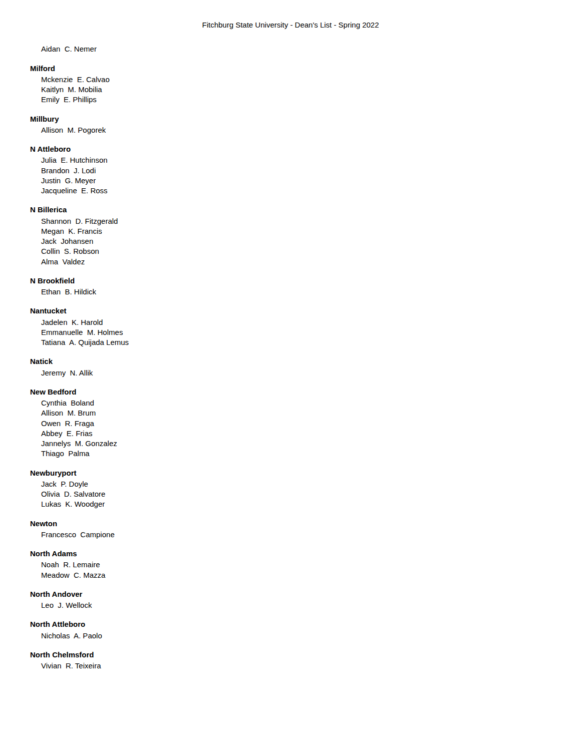Fitchburg State University - Dean's List - Spring 2022
Aidan C. Nemer
Milford
Mckenzie E. Calvao
Kaitlyn M. Mobilia
Emily E. Phillips
Millbury
Allison M. Pogorek
N Attleboro
Julia E. Hutchinson
Brandon J. Lodi
Justin G. Meyer
Jacqueline E. Ross
N Billerica
Shannon D. Fitzgerald
Megan K. Francis
Jack Johansen
Collin S. Robson
Alma Valdez
N Brookfield
Ethan B. Hildick
Nantucket
Jadelen K. Harold
Emmanuelle M. Holmes
Tatiana A. Quijada Lemus
Natick
Jeremy N. Allik
New Bedford
Cynthia Boland
Allison M. Brum
Owen R. Fraga
Abbey E. Frias
Jannelys M. Gonzalez
Thiago Palma
Newburyport
Jack P. Doyle
Olivia D. Salvatore
Lukas K. Woodger
Newton
Francesco Campione
North Adams
Noah R. Lemaire
Meadow C. Mazza
North Andover
Leo J. Wellock
North Attleboro
Nicholas A. Paolo
North Chelmsford
Vivian R. Teixeira